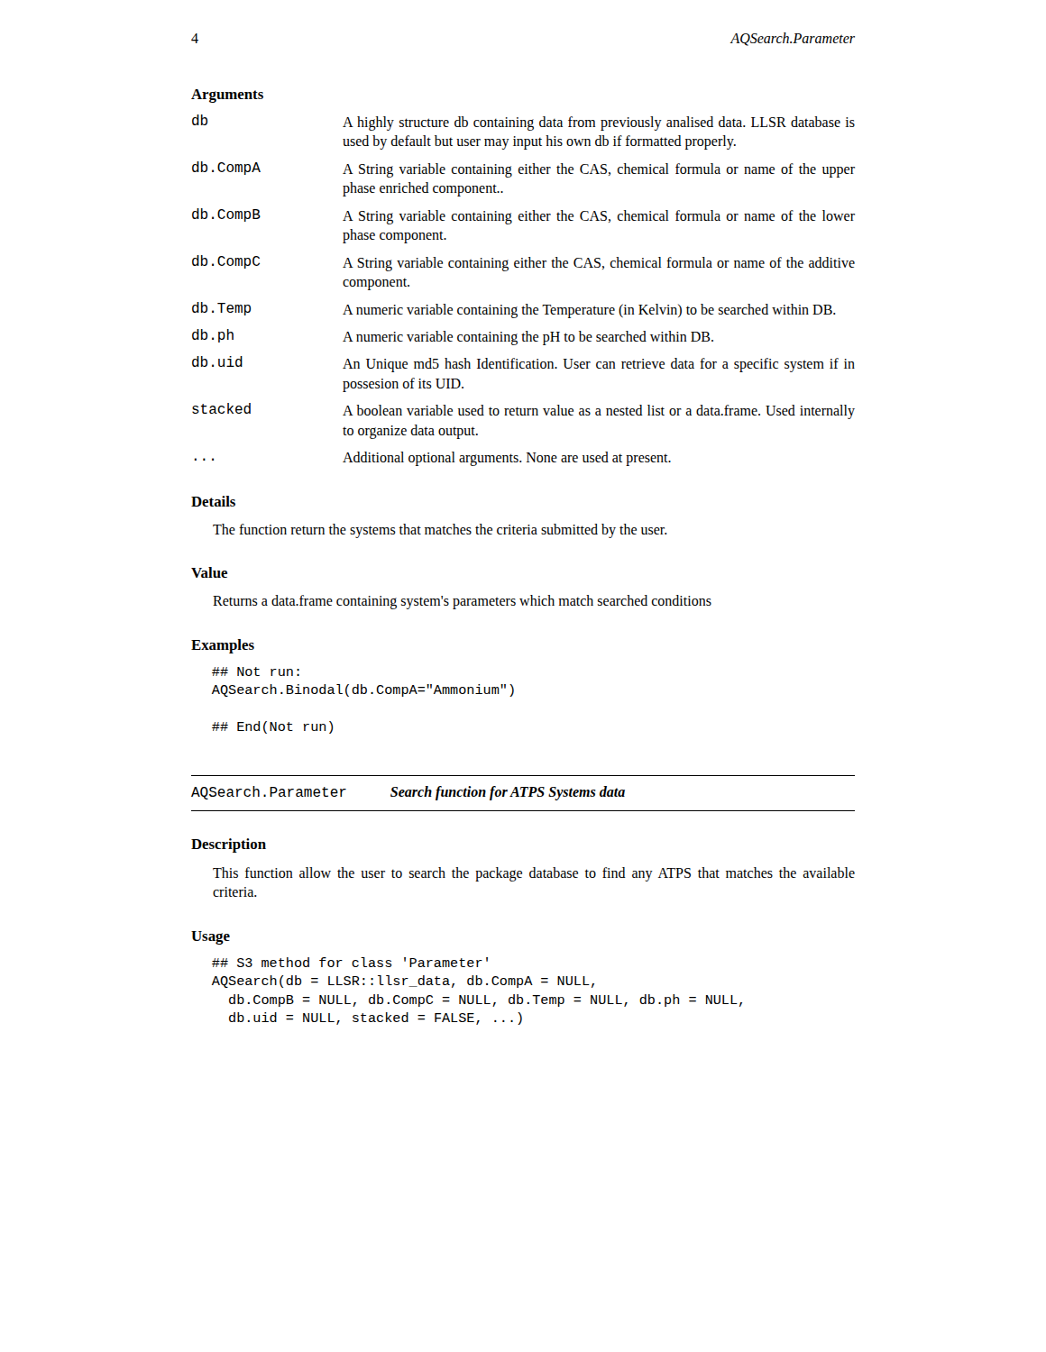4 AQSearch.Parameter
Arguments
db
A highly structure db containing data from previously analised data. LLSR database is used by default but user may input his own db if formatted properly.
db.CompA
A String variable containing either the CAS, chemical formula or name of the upper phase enriched component..
db.CompB
A String variable containing either the CAS, chemical formula or name of the lower phase component.
db.CompC
A String variable containing either the CAS, chemical formula or name of the additive component.
db.Temp
A numeric variable containing the Temperature (in Kelvin) to be searched within DB.
db.ph
A numeric variable containing the pH to be searched within DB.
db.uid
An Unique md5 hash Identification. User can retrieve data for a specific system if in possesion of its UID.
stacked
A boolean variable used to return value as a nested list or a data.frame. Used internally to organize data output.
...
Additional optional arguments. None are used at present.
Details
The function return the systems that matches the criteria submitted by the user.
Value
Returns a data.frame containing system's parameters which match searched conditions
Examples
## Not run: 
AQSearch.Binodal(db.CompA="Ammonium")

## End(Not run)
AQSearch.Parameter Search function for ATPS Systems data
Description
This function allow the user to search the package database to find any ATPS that matches the available criteria.
Usage
## S3 method for class 'Parameter'
AQSearch(db = LLSR::llsr_data, db.CompA = NULL,
  db.CompB = NULL, db.CompC = NULL, db.Temp = NULL, db.ph = NULL,
  db.uid = NULL, stacked = FALSE, ...)